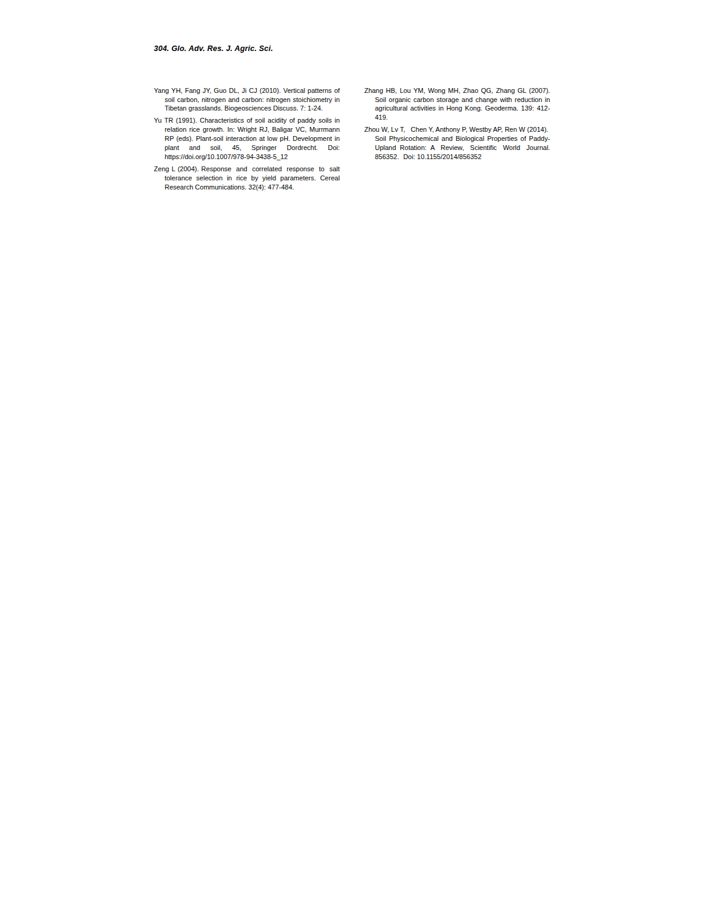304. Glo. Adv. Res. J. Agric. Sci.
Yang YH, Fang JY, Guo DL, Ji CJ (2010). Vertical patterns of soil carbon, nitrogen and carbon: nitrogen stoichiometry in Tibetan grasslands. Biogeosciences Discuss. 7: 1-24.
Yu TR (1991). Characteristics of soil acidity of paddy soils in relation rice growth. In: Wright RJ, Baligar VC, Murrmann RP (eds). Plant-soil interaction at low pH. Development in plant and soil, 45, Springer Dordrecht. Doi: https://doi.org/10.1007/978-94-3438-5_12
Zeng L (2004). Response and correlated response to salt tolerance selection in rice by yield parameters. Cereal Research Communications. 32(4): 477-484.
Zhang HB, Lou YM, Wong MH, Zhao QG, Zhang GL (2007). Soil organic carbon storage and change with reduction in agricultural activities in Hong Kong. Geoderma. 139: 412-419.
Zhou W, Lv T, Chen Y, Anthony P, Westby AP, Ren W (2014). Soil Physicochemical and Biological Properties of Paddy-Upland Rotation: A Review, Scientific World Journal. 856352. Doi: 10.1155/2014/856352